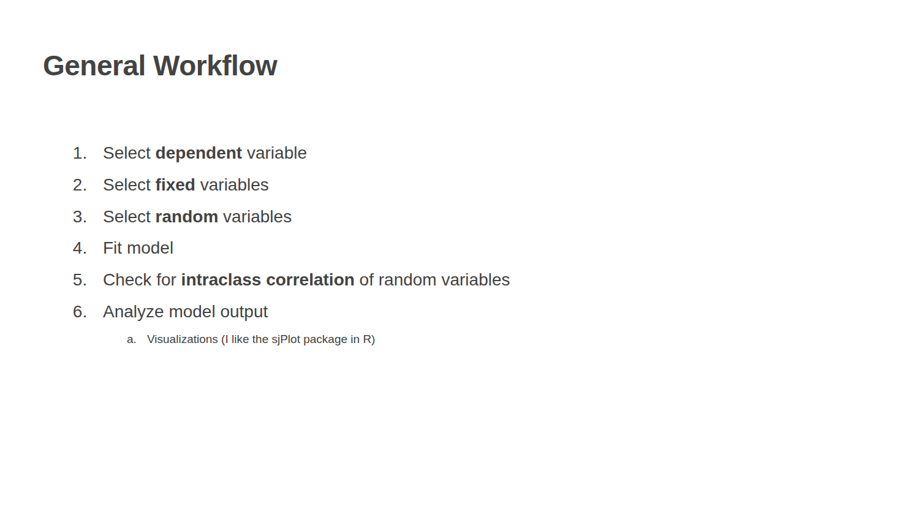General Workflow
Select dependent variable
Select fixed variables
Select random variables
Fit model
Check for intraclass correlation of random variables
Analyze model output
Visualizations (I like the sjPlot package in R)